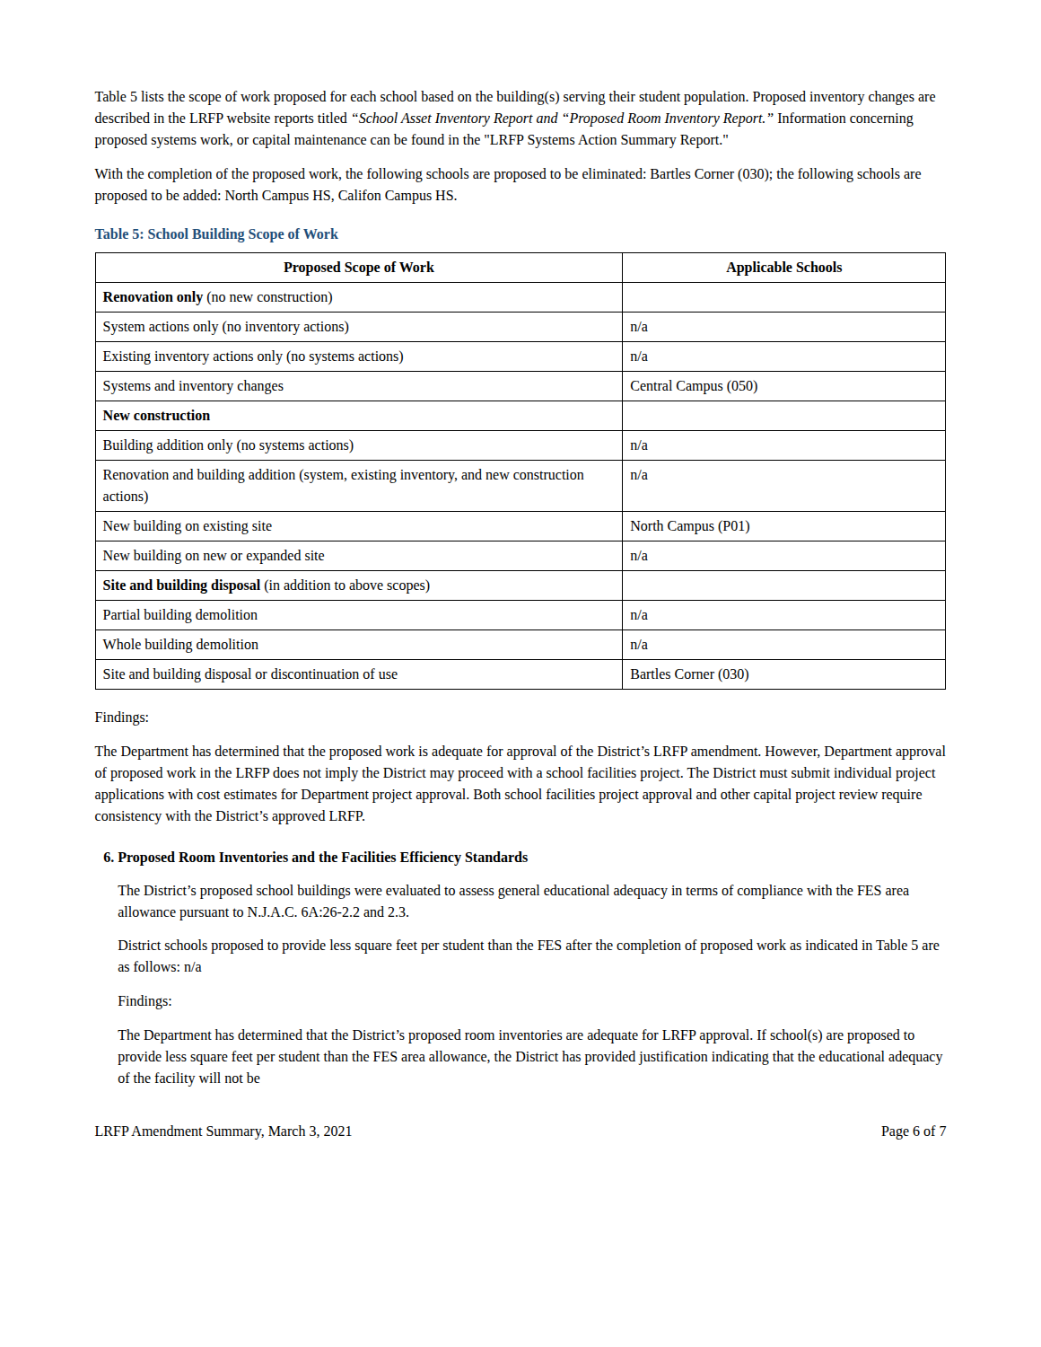Table 5 lists the scope of work proposed for each school based on the building(s) serving their student population. Proposed inventory changes are described in the LRFP website reports titled “School Asset Inventory Report and “Proposed Room Inventory Report.” Information concerning proposed systems work, or capital maintenance can be found in the "LRFP Systems Action Summary Report."
With the completion of the proposed work, the following schools are proposed to be eliminated: Bartles Corner (030); the following schools are proposed to be added: North Campus HS, Califon Campus HS.
Table 5: School Building Scope of Work
| Proposed Scope of Work | Applicable Schools |
| --- | --- |
| Renovation only (no new construction) | |
| System actions only (no inventory actions) | n/a |
| Existing inventory actions only (no systems actions) | n/a |
| Systems and inventory changes | Central Campus (050) |
| New construction | |
| Building addition only (no systems actions) | n/a |
| Renovation and building addition (system, existing inventory, and new construction actions) | n/a |
| New building on existing site | North Campus (P01) |
| New building on new or expanded site | n/a |
| Site and building disposal (in addition to above scopes) | |
| Partial building demolition | n/a |
| Whole building demolition | n/a |
| Site and building disposal or discontinuation of use | Bartles Corner (030) |
Findings:
The Department has determined that the proposed work is adequate for approval of the District’s LRFP amendment. However, Department approval of proposed work in the LRFP does not imply the District may proceed with a school facilities project. The District must submit individual project applications with cost estimates for Department project approval. Both school facilities project approval and other capital project review require consistency with the District’s approved LRFP.
Proposed Room Inventories and the Facilities Efficiency Standards
The District’s proposed school buildings were evaluated to assess general educational adequacy in terms of compliance with the FES area allowance pursuant to N.J.A.C. 6A:26-2.2 and 2.3.
District schools proposed to provide less square feet per student than the FES after the completion of proposed work as indicated in Table 5 are as follows: n/a
Findings:
The Department has determined that the District’s proposed room inventories are adequate for LRFP approval. If school(s) are proposed to provide less square feet per student than the FES area allowance, the District has provided justification indicating that the educational adequacy of the facility will not be
LRFP Amendment Summary, March 3, 2021 Page 6 of 7